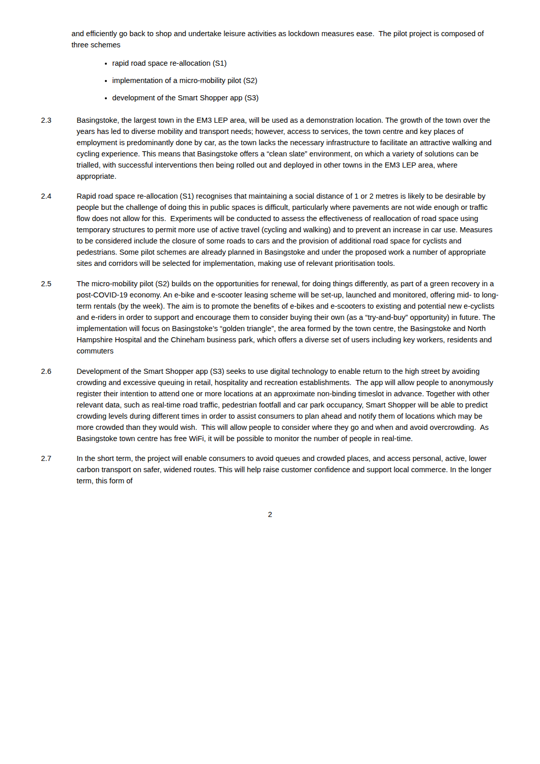and efficiently go back to shop and undertake leisure activities as lockdown measures ease. The pilot project is composed of three schemes
rapid road space re-allocation (S1)
implementation of a micro-mobility pilot (S2)
development of the Smart Shopper app (S3)
2.3
Basingstoke, the largest town in the EM3 LEP area, will be used as a demonstration location. The growth of the town over the years has led to diverse mobility and transport needs; however, access to services, the town centre and key places of employment is predominantly done by car, as the town lacks the necessary infrastructure to facilitate an attractive walking and cycling experience. This means that Basingstoke offers a “clean slate” environment, on which a variety of solutions can be trialled, with successful interventions then being rolled out and deployed in other towns in the EM3 LEP area, where appropriate.
2.4
Rapid road space re-allocation (S1) recognises that maintaining a social distance of 1 or 2 metres is likely to be desirable by people but the challenge of doing this in public spaces is difficult, particularly where pavements are not wide enough or traffic flow does not allow for this. Experiments will be conducted to assess the effectiveness of reallocation of road space using temporary structures to permit more use of active travel (cycling and walking) and to prevent an increase in car use. Measures to be considered include the closure of some roads to cars and the provision of additional road space for cyclists and pedestrians. Some pilot schemes are already planned in Basingstoke and under the proposed work a number of appropriate sites and corridors will be selected for implementation, making use of relevant prioritisation tools.
2.5
The micro-mobility pilot (S2) builds on the opportunities for renewal, for doing things differently, as part of a green recovery in a post-COVID-19 economy. An e-bike and e-scooter leasing scheme will be set-up, launched and monitored, offering mid- to long-term rentals (by the week). The aim is to promote the benefits of e-bikes and e-scooters to existing and potential new e-cyclists and e-riders in order to support and encourage them to consider buying their own (as a “try-and-buy” opportunity) in future. The implementation will focus on Basingstoke’s “golden triangle”, the area formed by the town centre, the Basingstoke and North Hampshire Hospital and the Chineham business park, which offers a diverse set of users including key workers, residents and commuters
2.6
Development of the Smart Shopper app (S3) seeks to use digital technology to enable return to the high street by avoiding crowding and excessive queuing in retail, hospitality and recreation establishments. The app will allow people to anonymously register their intention to attend one or more locations at an approximate non-binding timeslot in advance. Together with other relevant data, such as real-time road traffic, pedestrian footfall and car park occupancy, Smart Shopper will be able to predict crowding levels during different times in order to assist consumers to plan ahead and notify them of locations which may be more crowded than they would wish. This will allow people to consider where they go and when and avoid overcrowding. As Basingstoke town centre has free WiFi, it will be possible to monitor the number of people in real-time.
2.7
In the short term, the project will enable consumers to avoid queues and crowded places, and access personal, active, lower carbon transport on safer, widened routes. This will help raise customer confidence and support local commerce. In the longer term, this form of
2